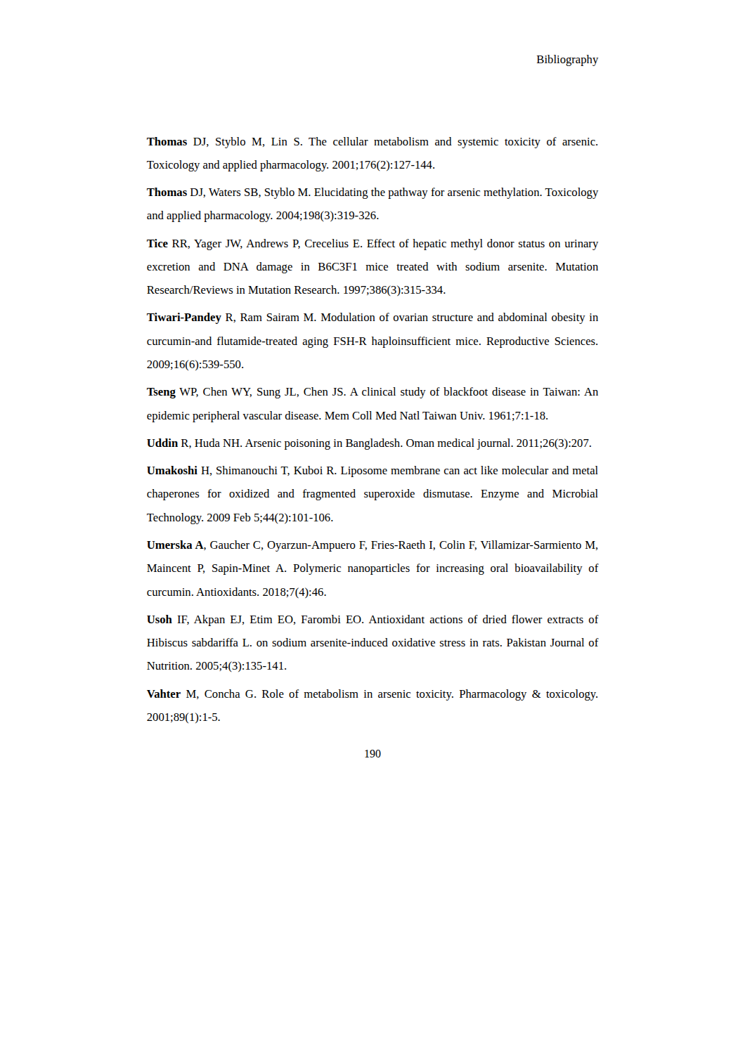Bibliography
Thomas DJ, Styblo M, Lin S. The cellular metabolism and systemic toxicity of arsenic. Toxicology and applied pharmacology. 2001;176(2):127-144.
Thomas DJ, Waters SB, Styblo M. Elucidating the pathway for arsenic methylation. Toxicology and applied pharmacology. 2004;198(3):319-326.
Tice RR, Yager JW, Andrews P, Crecelius E. Effect of hepatic methyl donor status on urinary excretion and DNA damage in B6C3F1 mice treated with sodium arsenite. Mutation Research/Reviews in Mutation Research. 1997;386(3):315-334.
Tiwari-Pandey R, Ram Sairam M. Modulation of ovarian structure and abdominal obesity in curcumin-and flutamide-treated aging FSH-R haploinsufficient mice. Reproductive Sciences. 2009;16(6):539-550.
Tseng WP, Chen WY, Sung JL, Chen JS. A clinical study of blackfoot disease in Taiwan: An epidemic peripheral vascular disease. Mem Coll Med Natl Taiwan Univ. 1961;7:1-18.
Uddin R, Huda NH. Arsenic poisoning in Bangladesh. Oman medical journal. 2011;26(3):207.
Umakoshi H, Shimanouchi T, Kuboi R. Liposome membrane can act like molecular and metal chaperones for oxidized and fragmented superoxide dismutase. Enzyme and Microbial Technology. 2009 Feb 5;44(2):101-106.
Umerska A, Gaucher C, Oyarzun-Ampuero F, Fries-Raeth I, Colin F, Villamizar-Sarmiento M, Maincent P, Sapin-Minet A. Polymeric nanoparticles for increasing oral bioavailability of curcumin. Antioxidants. 2018;7(4):46.
Usoh IF, Akpan EJ, Etim EO, Farombi EO. Antioxidant actions of dried flower extracts of Hibiscus sabdariffa L. on sodium arsenite-induced oxidative stress in rats. Pakistan Journal of Nutrition. 2005;4(3):135-141.
Vahter M, Concha G. Role of metabolism in arsenic toxicity. Pharmacology & toxicology. 2001;89(1):1-5.
190